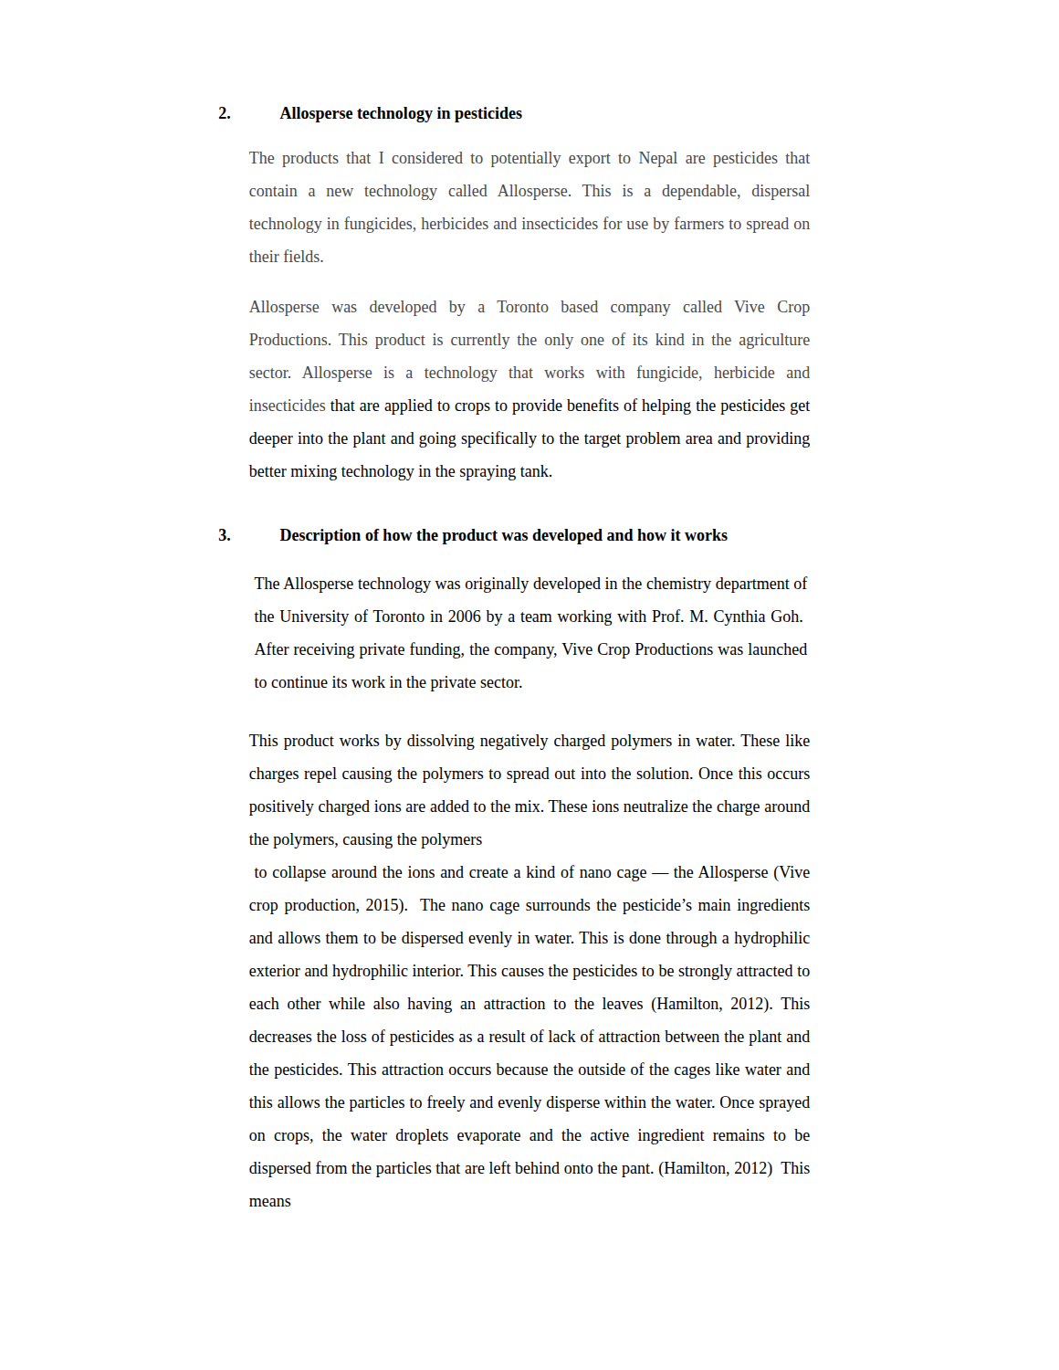2. Allosperse technology in pesticides
The products that I considered to potentially export to Nepal are pesticides that contain a new technology called Allosperse. This is a dependable, dispersal technology in fungicides, herbicides and insecticides for use by farmers to spread on their fields.
Allosperse was developed by a Toronto based company called Vive Crop Productions. This product is currently the only one of its kind in the agriculture sector. Allosperse is a technology that works with fungicide, herbicide and insecticides that are applied to crops to provide benefits of helping the pesticides get deeper into the plant and going specifically to the target problem area and providing better mixing technology in the spraying tank.
3. Description of how the product was developed and how it works
The Allosperse technology was originally developed in the chemistry department of the University of Toronto in 2006 by a team working with Prof. M. Cynthia Goh. After receiving private funding, the company, Vive Crop Productions was launched to continue its work in the private sector.
This product works by dissolving negatively charged polymers in water. These like charges repel causing the polymers to spread out into the solution. Once this occurs positively charged ions are added to the mix. These ions neutralize the charge around the polymers, causing the polymers
to collapse around the ions and create a kind of nano cage — the Allosperse (Vive crop production, 2015). The nano cage surrounds the pesticide’s main ingredients and allows them to be dispersed evenly in water. This is done through a hydrophilic exterior and hydrophilic interior. This causes the pesticides to be strongly attracted to each other while also having an attraction to the leaves (Hamilton, 2012). This decreases the loss of pesticides as a result of lack of attraction between the plant and the pesticides. This attraction occurs because the outside of the cages like water and this allows the particles to freely and evenly disperse within the water. Once sprayed on crops, the water droplets evaporate and the active ingredient remains to be dispersed from the particles that are left behind onto the pant. (Hamilton, 2012) This means